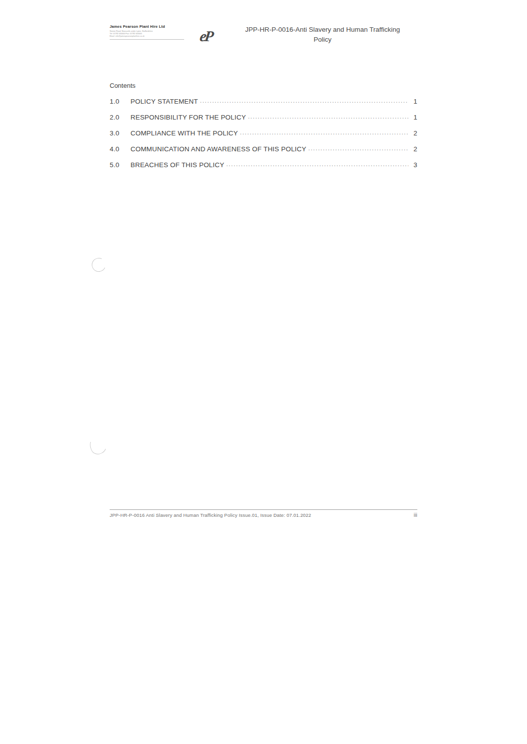James Pearson Plant Hire Ltd
Station Road, Newcastle-under-Lyme, Staffordshire Tel: 01782 000000 Fax: 01782 000000 Email: info@jamespearsonplanthire.co.uk
eP
JPP-HR-P-0016-Anti Slavery and Human Trafficking Policy
Contents
1.0 POLICY STATEMENT .................................................................................................. 1
2.0 RESPONSIBILITY FOR THE POLICY .................................................................................................. 1
3.0 COMPLIANCE WITH THE POLICY .................................................................................................. 2
4.0 COMMUNICATION AND AWARENESS OF THIS POLICY .................................................................................................. 2
5.0 BREACHES OF THIS POLICY .................................................................................................. 3
JPP-HR-P-0016 Anti Slavery and Human Trafficking Policy Issue.01, Issue Date: 07.01.2022 iii